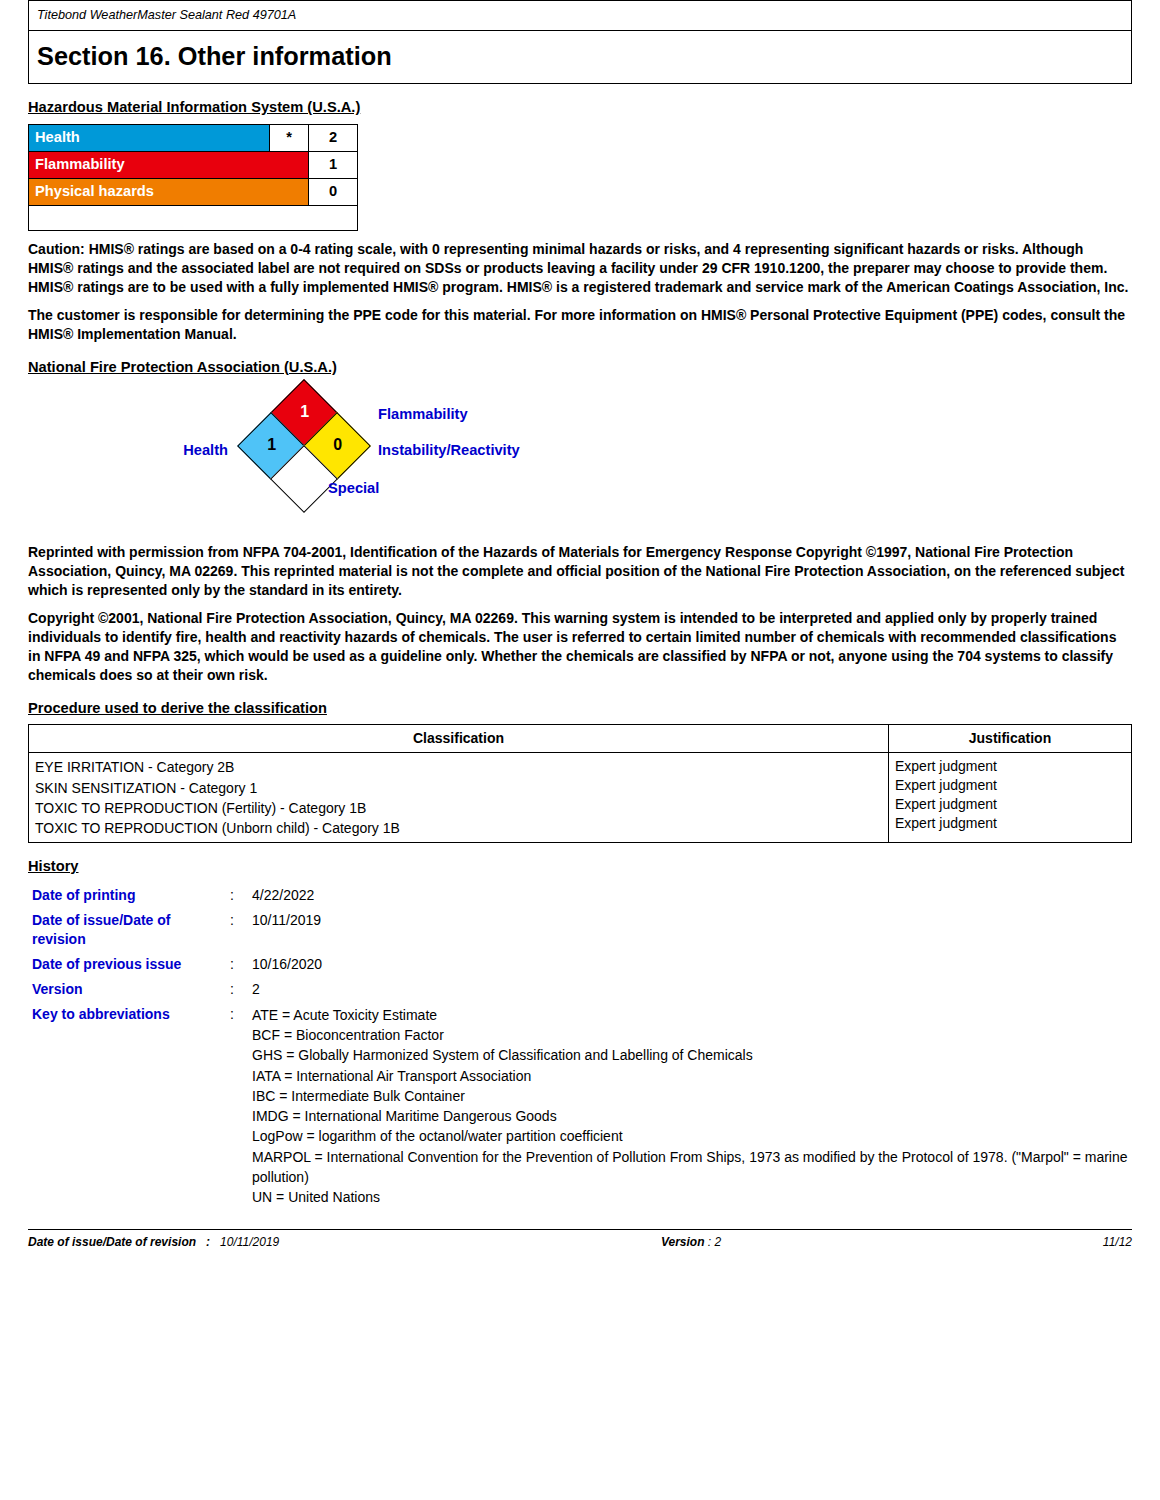Titebond WeatherMaster Sealant Red 49701A
Section 16. Other information
Hazardous Material Information System (U.S.A.)
| Health | * | 2 |
| Flammability | 1 |
| Physical hazards | 0 |
Caution: HMIS® ratings are based on a 0-4 rating scale, with 0 representing minimal hazards or risks, and 4 representing significant hazards or risks. Although HMIS® ratings and the associated label are not required on SDSs or products leaving a facility under 29 CFR 1910.1200, the preparer may choose to provide them. HMIS® ratings are to be used with a fully implemented HMIS® program. HMIS® is a registered trademark and service mark of the American Coatings Association, Inc.
The customer is responsible for determining the PPE code for this material. For more information on HMIS® Personal Protective Equipment (PPE) codes, consult the HMIS® Implementation Manual.
National Fire Protection Association (U.S.A.)
1
1
0
Flammability
Health
Instability/Reactivity
Special
Reprinted with permission from NFPA 704-2001, Identification of the Hazards of Materials for Emergency Response Copyright ©1997, National Fire Protection Association, Quincy, MA 02269. This reprinted material is not the complete and official position of the National Fire Protection Association, on the referenced subject which is represented only by the standard in its entirety.
Copyright ©2001, National Fire Protection Association, Quincy, MA 02269. This warning system is intended to be interpreted and applied only by properly trained individuals to identify fire, health and reactivity hazards of chemicals. The user is referred to certain limited number of chemicals with recommended classifications in NFPA 49 and NFPA 325, which would be used as a guideline only. Whether the chemicals are classified by NFPA or not, anyone using the 704 systems to classify chemicals does so at their own risk.
Procedure used to derive the classification
| Classification | Justification |
| --- | --- |
| EYE IRRITATION - Category 2B SKIN SENSITIZATION - Category 1 TOXIC TO REPRODUCTION (Fertility) - Category 1B TOXIC TO REPRODUCTION (Unborn child) - Category 1B | Expert judgment Expert judgment Expert judgment Expert judgment |
History
| Date of printing | : | 4/22/2022 |
| Date of issue/Date of revision | : | 10/11/2019 |
| Date of previous issue | : | 10/16/2020 |
| Version | : | 2 |
| Key to abbreviations | : | ATE = Acute Toxicity Estimate BCF = Bioconcentration Factor GHS = Globally Harmonized System of Classification and Labelling of Chemicals IATA = International Air Transport Association IBC = Intermediate Bulk Container IMDG = International Maritime Dangerous Goods LogPow = logarithm of the octanol/water partition coefficient MARPOL = International Convention for the Prevention of Pollution From Ships, 1973 as modified by the Protocol of 1978. ("Marpol" = marine pollution) UN = United Nations |
Date of issue/Date of revision : 10/11/2019
Version : 2
11/12